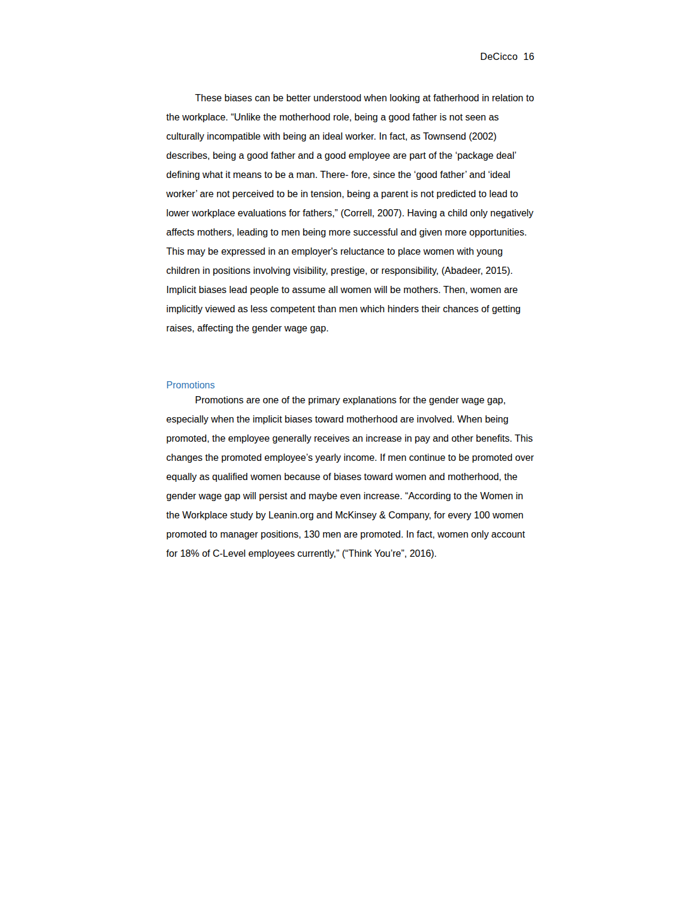DeCicco 16
These biases can be better understood when looking at fatherhood in relation to the workplace. “Unlike the motherhood role, being a good father is not seen as culturally incompatible with being an ideal worker. In fact, as Townsend (2002) describes, being a good father and a good employee are part of the ‘package deal’ defining what it means to be a man. There- fore, since the ‘good father’ and ‘ideal worker’ are not perceived to be in tension, being a parent is not predicted to lead to lower workplace evaluations for fathers,” (Correll, 2007). Having a child only negatively affects mothers, leading to men being more successful and given more opportunities. This may be expressed in an employer's reluctance to place women with young children in positions involving visibility, prestige, or responsibility, (Abadeer, 2015). Implicit biases lead people to assume all women will be mothers. Then, women are implicitly viewed as less competent than men which hinders their chances of getting raises, affecting the gender wage gap.
Promotions
Promotions are one of the primary explanations for the gender wage gap, especially when the implicit biases toward motherhood are involved. When being promoted, the employee generally receives an increase in pay and other benefits. This changes the promoted employee’s yearly income. If men continue to be promoted over equally as qualified women because of biases toward women and motherhood, the gender wage gap will persist and maybe even increase. “According to the Women in the Workplace study by Leanin.org and McKinsey & Company, for every 100 women promoted to manager positions, 130 men are promoted. In fact, women only account for 18% of C-Level employees currently,” (“Think You’re”, 2016).